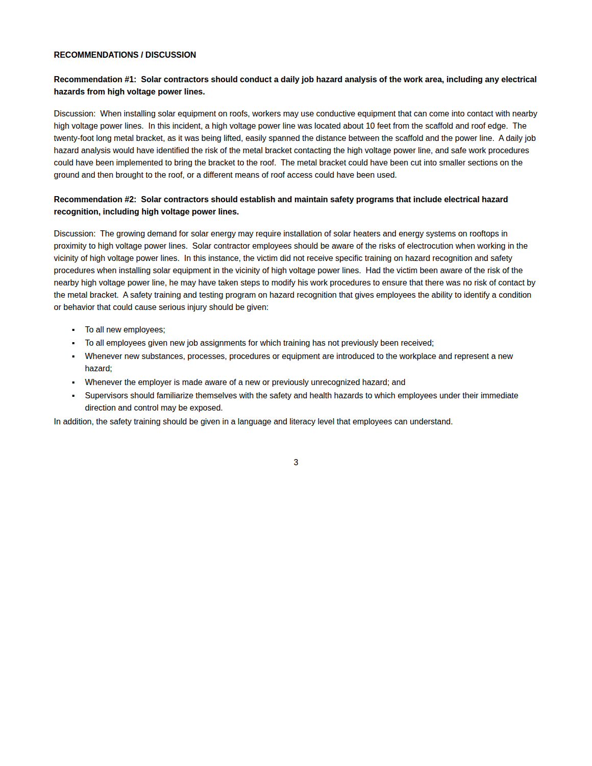RECOMMENDATIONS / DISCUSSION
Recommendation #1: Solar contractors should conduct a daily job hazard analysis of the work area, including any electrical hazards from high voltage power lines.
Discussion: When installing solar equipment on roofs, workers may use conductive equipment that can come into contact with nearby high voltage power lines. In this incident, a high voltage power line was located about 10 feet from the scaffold and roof edge. The twenty-foot long metal bracket, as it was being lifted, easily spanned the distance between the scaffold and the power line. A daily job hazard analysis would have identified the risk of the metal bracket contacting the high voltage power line, and safe work procedures could have been implemented to bring the bracket to the roof. The metal bracket could have been cut into smaller sections on the ground and then brought to the roof, or a different means of roof access could have been used.
Recommendation #2: Solar contractors should establish and maintain safety programs that include electrical hazard recognition, including high voltage power lines.
Discussion: The growing demand for solar energy may require installation of solar heaters and energy systems on rooftops in proximity to high voltage power lines. Solar contractor employees should be aware of the risks of electrocution when working in the vicinity of high voltage power lines. In this instance, the victim did not receive specific training on hazard recognition and safety procedures when installing solar equipment in the vicinity of high voltage power lines. Had the victim been aware of the risk of the nearby high voltage power line, he may have taken steps to modify his work procedures to ensure that there was no risk of contact by the metal bracket. A safety training and testing program on hazard recognition that gives employees the ability to identify a condition or behavior that could cause serious injury should be given:
To all new employees;
To all employees given new job assignments for which training has not previously been received;
Whenever new substances, processes, procedures or equipment are introduced to the workplace and represent a new hazard;
Whenever the employer is made aware of a new or previously unrecognized hazard; and
Supervisors should familiarize themselves with the safety and health hazards to which employees under their immediate direction and control may be exposed.
In addition, the safety training should be given in a language and literacy level that employees can understand.
3